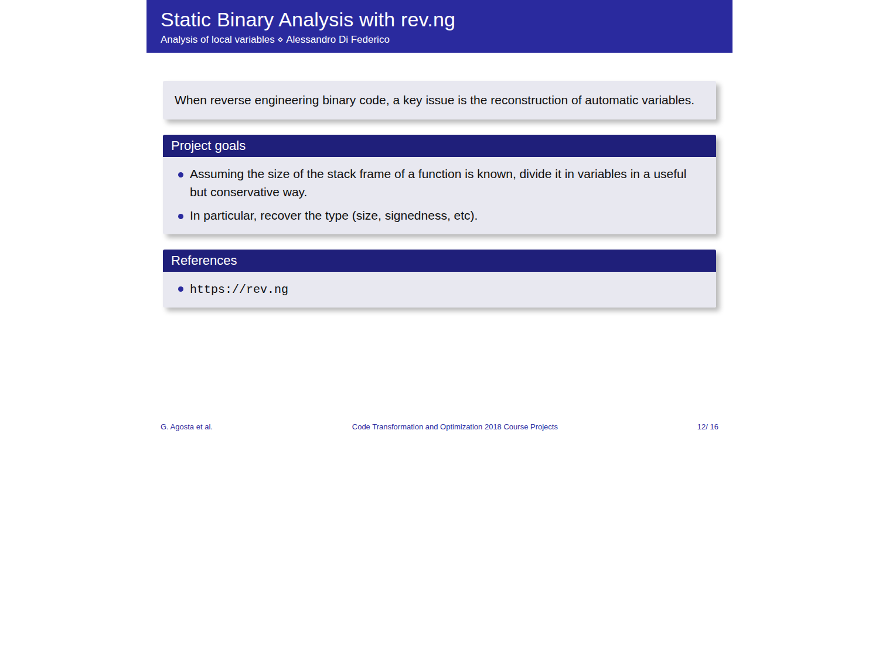Static Binary Analysis with rev.ng
Analysis of local variables ⋄ Alessandro Di Federico
When reverse engineering binary code, a key issue is the reconstruction of automatic variables.
Project goals
Assuming the size of the stack frame of a function is known, divide it in variables in a useful but conservative way.
In particular, recover the type (size, signedness, etc).
References
https://rev.ng
G. Agosta et al.
Code Transformation and Optimization 2018 Course Projects
12/ 16